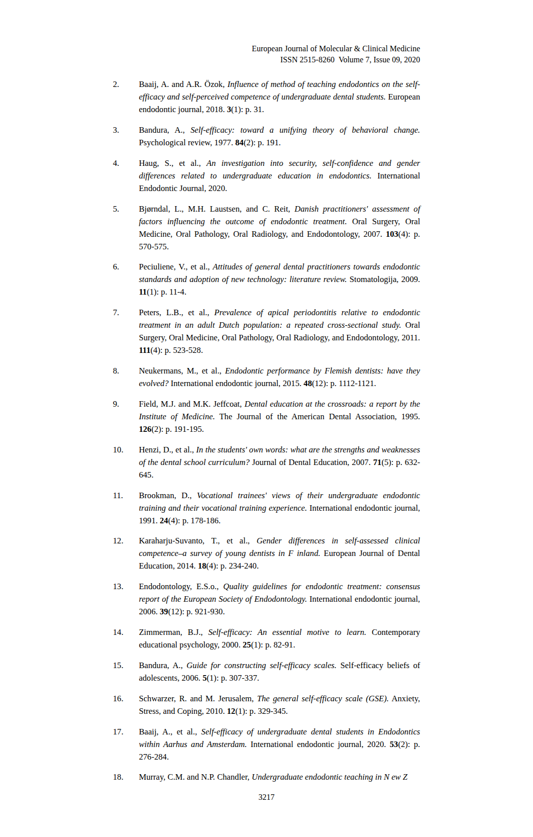European Journal of Molecular & Clinical Medicine
ISSN 2515-8260 Volume 7, Issue 09, 2020
2. Baaij, A. and A.R. Özok, Influence of method of teaching endodontics on the self-efficacy and self-perceived competence of undergraduate dental students. European endodontic journal, 2018. 3(1): p. 31.
3. Bandura, A., Self-efficacy: toward a unifying theory of behavioral change. Psychological review, 1977. 84(2): p. 191.
4. Haug, S., et al., An investigation into security, self-confidence and gender differences related to undergraduate education in endodontics. International Endodontic Journal, 2020.
5. Bjørndal, L., M.H. Laustsen, and C. Reit, Danish practitioners' assessment of factors influencing the outcome of endodontic treatment. Oral Surgery, Oral Medicine, Oral Pathology, Oral Radiology, and Endodontology, 2007. 103(4): p. 570-575.
6. Peciuliene, V., et al., Attitudes of general dental practitioners towards endodontic standards and adoption of new technology: literature review. Stomatologija, 2009. 11(1): p. 11-4.
7. Peters, L.B., et al., Prevalence of apical periodontitis relative to endodontic treatment in an adult Dutch population: a repeated cross-sectional study. Oral Surgery, Oral Medicine, Oral Pathology, Oral Radiology, and Endodontology, 2011. 111(4): p. 523-528.
8. Neukermans, M., et al., Endodontic performance by Flemish dentists: have they evolved? International endodontic journal, 2015. 48(12): p. 1112-1121.
9. Field, M.J. and M.K. Jeffcoat, Dental education at the crossroads: a report by the Institute of Medicine. The Journal of the American Dental Association, 1995. 126(2): p. 191-195.
10. Henzi, D., et al., In the students' own words: what are the strengths and weaknesses of the dental school curriculum? Journal of Dental Education, 2007. 71(5): p. 632-645.
11. Brookman, D., Vocational trainees' views of their undergraduate endodontic training and their vocational training experience. International endodontic journal, 1991. 24(4): p. 178-186.
12. Karaharju‐Suvanto, T., et al., Gender differences in self‐assessed clinical competence–a survey of young dentists in F inland. European Journal of Dental Education, 2014. 18(4): p. 234-240.
13. Endodontology, E.S.o., Quality guidelines for endodontic treatment: consensus report of the European Society of Endodontology. International endodontic journal, 2006. 39(12): p. 921-930.
14. Zimmerman, B.J., Self-efficacy: An essential motive to learn. Contemporary educational psychology, 2000. 25(1): p. 82-91.
15. Bandura, A., Guide for constructing self-efficacy scales. Self-efficacy beliefs of adolescents, 2006. 5(1): p. 307-337.
16. Schwarzer, R. and M. Jerusalem, The general self-efficacy scale (GSE). Anxiety, Stress, and Coping, 2010. 12(1): p. 329-345.
17. Baaij, A., et al., Self-efficacy of undergraduate dental students in Endodontics within Aarhus and Amsterdam. International endodontic journal, 2020. 53(2): p. 276-284.
18. Murray, C.M. and N.P. Chandler, Undergraduate endodontic teaching in N ew Z
3217